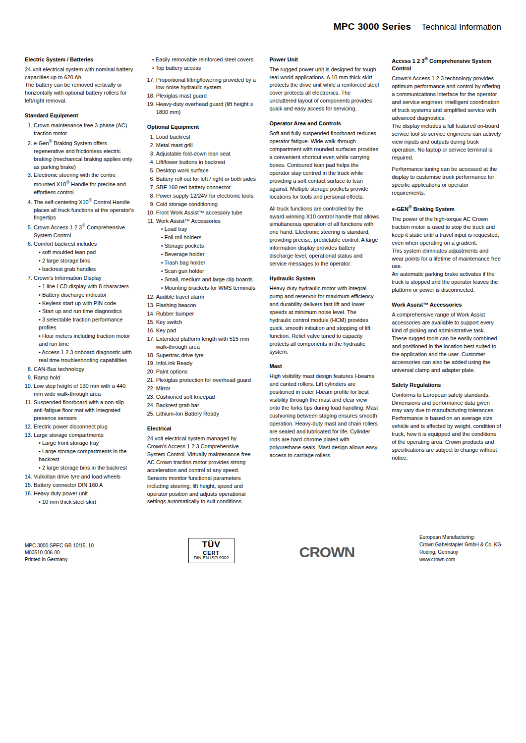MPC 3000 Series Technical Information
Electric System / Batteries
24-volt electrical system with nominal battery capacities up to 620 Ah.
The battery can be removed vertically or horizontally with optional battery rollers for left/right removal.
Standard Equipment
Crown maintenance free 3-phase (AC) traction motor
e-Gen® Braking System offers regenerative and frictionless electric braking (mechanical braking applies only as parking brake)
Electronic steering with the centre mounted X10® Handle for precise and effortless control
The self-centering X10® Control Handle places all truck functions at the operator's fingertips
Crown Access 1 2 3® Comprehensive System Control
Comfort backrest includes
soft moulded lean pad
2 large storage bins
backrest grab handles
Crown's Information Display
1 line LCD display with 8 characters
Battery discharge indicator
Keyless start up with PIN code
Start up and run time diagnostics
3 selectable traction performance profiles
Hour meters including traction motor and run time
Access 1 2 3 onboard diagnostic with real time troubleshooting capabilities
CAN-Bus technology
Ramp hold
Low step height of 130 mm with a 440 mm wide walk-through area
Suspended floorboard with a non-slip anti-fatigue floor mat with integrated presence sensors
Electric power disconnect plug
Large storage compartments
Large front storage tray
Large storage compartments in the backrest
2 large storage bins in the backrest
Vulkollan drive tyre and load wheels
Battery connector DIN 160 A
Heavy duty power unit
10 mm thick steel skirt
Easily removable reinforced steel covers
Top battery access
Proportional lifting/lowering provided by a low-noise hydraulic system
Plexiglas mast guard
Heavy-duty overhead guard (lift height ≥ 1800 mm)
Optional Equipment
Load backrest
Metal mast grill
Adjustable fold-down lean seat
Lift/lower buttons in backrest
Desktop work surface
Battery roll out for left / right or both sides
SBE 160 red battery connector
Power supply 12/24V for electronic tools
Cold storage conditioning
Front Work Assist™ accessory tube
Work Assist™ Accessories
Load tray
Foil roll holders
Storage pockets
Beverage holder
Trash bag holder
Scan gun holder
Small, medium and large clip boards
Mounting brackets for WMS terminals
Audible travel alarm
Flashing beacon
Rubber bumper
Key switch
Key pad
Extended platform length with 515 mm walk-through area
Supertrac drive tyre
InfoLink Ready
Paint options
Plexiglas protection for overhead guard
Mirror
Cushioned soft kneepad
Backrest grab bar
Lithium-Ion Battery Ready
Electrical
24 volt electrical system managed by Crown's Access 1 2 3 Comprehensive System Control. Virtually maintenance-free AC Crown traction motor provides strong acceleration and control at any speed. Sensors monitor functional parameters including steering, lift height, speed and operator position and adjusts operational settings automatically to suit conditions.
Power Unit
The rugged power unit is designed for tough real-world applications. A 10 mm thick skirt protects the drive unit while a reinforced steel cover protects all electronics. The uncluttered layout of components provides quick and easy access for servicing.
Operator Area and Controls
Soft and fully suspended floorboard reduces operator fatigue. Wide walk-through compartment with rounded surfaces provides a convenient shortcut even while carrying boxes. Contoured lean pad helps the operator stay centred in the truck while providing a soft contact surface to lean against. Multiple storage pockets provide locations for tools and personal effects.
All truck functions are controlled by the award-winning X10 control handle that allows simultaneous operation of all functions with one hand. Electronic steering is standard, providing precise, predictable control. A large information display provides battery discharge level, operational status and service messages to the operator.
Hydraulic System
Heavy-duty hydraulic motor with integral pump and reservoir for maximum efficiency and durability delivers fast lift and lower speeds at minimum noise level. The hydraulic control module (HCM) provides quick, smooth initiation and stopping of lift function. Relief valve tuned to capacity protects all components in the hydraulic system.
Mast
High visibility mast design features I-beams and canted rollers. Lift cylinders are positioned in outer I-beam profile for best visibility through the mast and clear view onto the forks tips during load handling. Mast cushioning between staging ensures smooth operation. Heavy-duty mast and chain rollers are sealed and lubricated for life. Cylinder rods are hard-chrome plated with polyurethane seals. Mast design allows easy access to carriage rollers.
Access 1 2 3® Comprehensive System Control
Crown's Access 1 2 3 technology provides optimum performance and control by offering a communications interface for the operator and service engineer, intelligent coordination of truck systems and simplified service with advanced diagnostics.
The display includes a full featured on-board service tool so service engineers can actively view inputs and outputs during truck operation. No laptop or service terminal is required.
Performance tuning can be accessed at the display to customise truck performance for specific applications or operator requirements.
e-GEN® Braking System
The power of the high-torque AC Crown traction motor is used to stop the truck and keep it static until a travel input is requested, even when operating on a gradient.
This system eliminates adjustments and wear points for a lifetime of maintenance free use.
An automatic parking brake activates if the truck is stopped and the operator leaves the platform or power is disconnected.
Work Assist™ Accessories
A comprehensive range of Work Assist accessories are available to support every kind of picking and administrative task. These rugged tools can be easily combined and positioned in the location best suited to the application and the user. Customer accessories can also be added using the universal clamp and adapter plate.
Safety Regulations
Conforms to European safety standards. Dimensions and performance data given may vary due to manufacturing tolerances. Performance is based on an average size vehicle and is affected by weight, condition of truck, how it is equipped and the conditions of the operating area. Crown products and specifications are subject to change without notice.
MPC 3000 SPEC GB 10/15, 10
M03510-006-00
Printed in Germany
TÜV
CERT
DIN EN ISO 9002
CROWN
European Manufacturing:
Crown Gabelstapler GmbH & Co. KG
Roding, Germany
www.crown.com